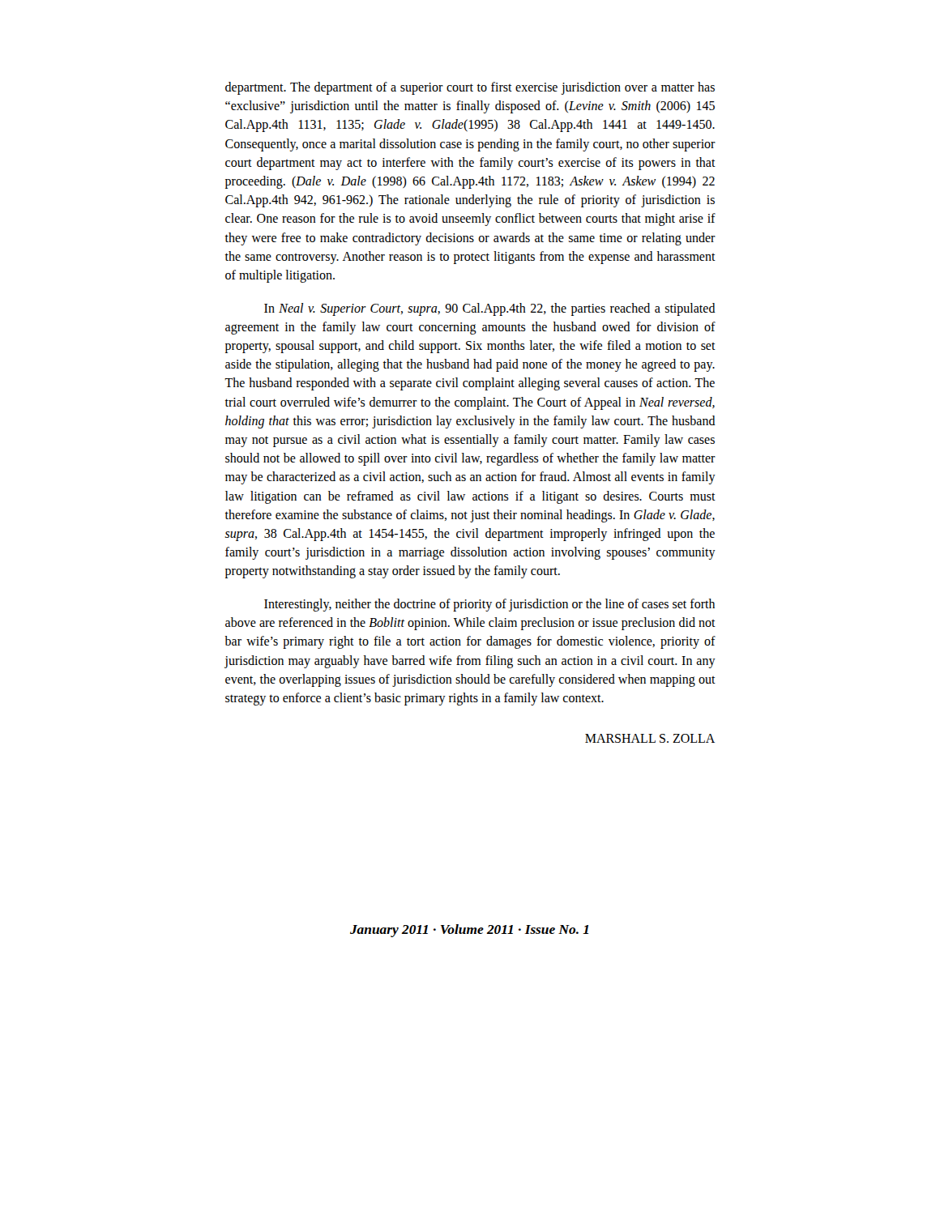department. The department of a superior court to first exercise jurisdiction over a matter has “exclusive” jurisdiction until the matter is finally disposed of. (Levine v. Smith (2006) 145 Cal.App.4th 1131, 1135; Glade v. Glade(1995) 38 Cal.App.4th 1441 at 1449-1450. Consequently, once a marital dissolution case is pending in the family court, no other superior court department may act to interfere with the family court’s exercise of its powers in that proceeding. (Dale v. Dale (1998) 66 Cal.App.4th 1172, 1183; Askew v. Askew (1994) 22 Cal.App.4th 942, 961-962.) The rationale underlying the rule of priority of jurisdiction is clear. One reason for the rule is to avoid unseemly conflict between courts that might arise if they were free to make contradictory decisions or awards at the same time or relating under the same controversy. Another reason is to protect litigants from the expense and harassment of multiple litigation.
In Neal v. Superior Court, supra, 90 Cal.App.4th 22, the parties reached a stipulated agreement in the family law court concerning amounts the husband owed for division of property, spousal support, and child support. Six months later, the wife filed a motion to set aside the stipulation, alleging that the husband had paid none of the money he agreed to pay. The husband responded with a separate civil complaint alleging several causes of action. The trial court overruled wife’s demurrer to the complaint. The Court of Appeal in Neal reversed, holding that this was error; jurisdiction lay exclusively in the family law court. The husband may not pursue as a civil action what is essentially a family court matter. Family law cases should not be allowed to spill over into civil law, regardless of whether the family law matter may be characterized as a civil action, such as an action for fraud. Almost all events in family law litigation can be reframed as civil law actions if a litigant so desires. Courts must therefore examine the substance of claims, not just their nominal headings. In Glade v. Glade, supra, 38 Cal.App.4th at 1454-1455, the civil department improperly infringed upon the family court’s jurisdiction in a marriage dissolution action involving spouses’ community property notwithstanding a stay order issued by the family court.
Interestingly, neither the doctrine of priority of jurisdiction or the line of cases set forth above are referenced in the Boblitt opinion. While claim preclusion or issue preclusion did not bar wife’s primary right to file a tort action for damages for domestic violence, priority of jurisdiction may arguably have barred wife from filing such an action in a civil court. In any event, the overlapping issues of jurisdiction should be carefully considered when mapping out strategy to enforce a client’s basic primary rights in a family law context.
MARSHALL S. ZOLLA
January 2011 · Volume 2011 · Issue No. 1